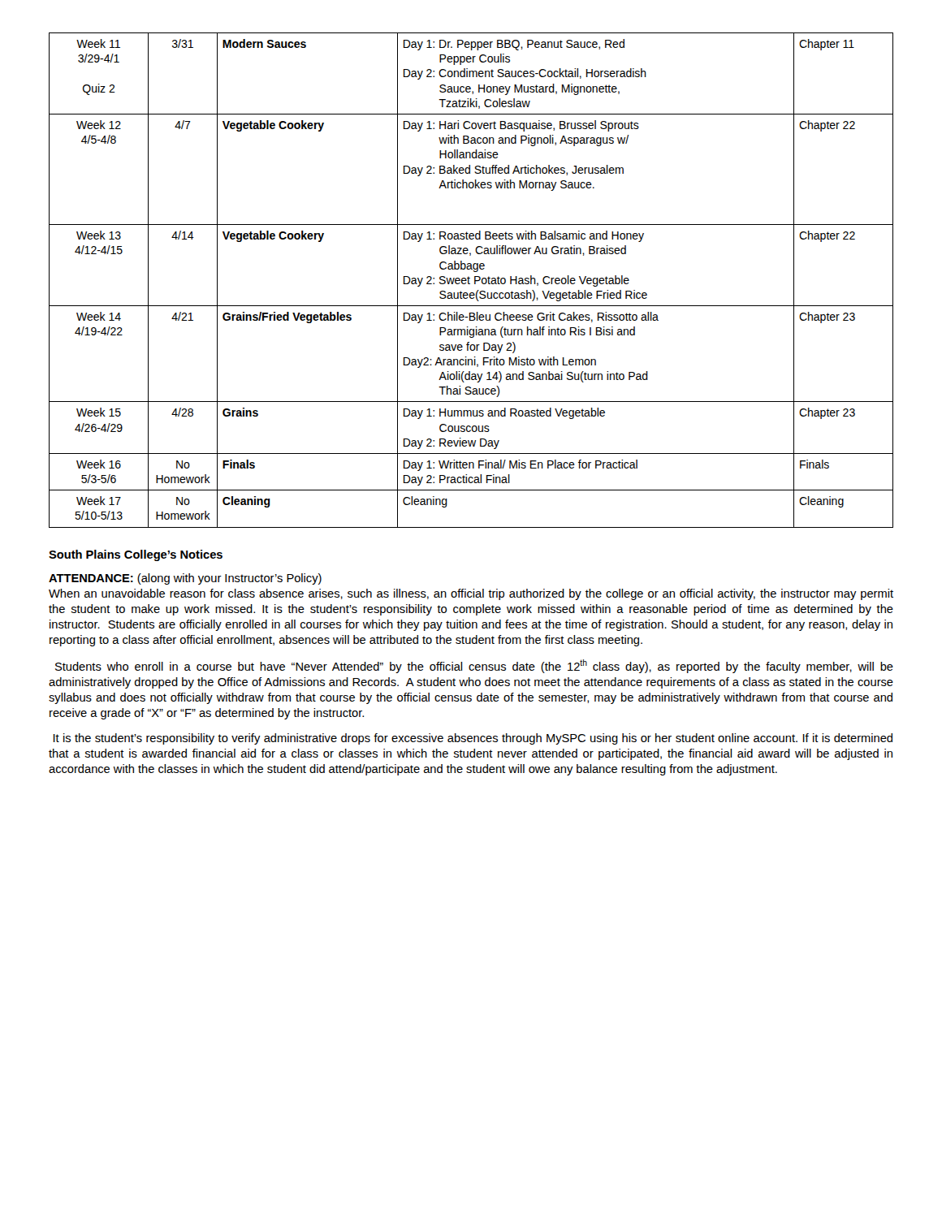| Week 11 3/29-4/1 Quiz 2 | 3/31 | Modern Sauces | Day 1: Dr. Pepper BBQ, Peanut Sauce, Red Pepper Coulis Day 2: Condiment Sauces-Cocktail, Horseradish Sauce, Honey Mustard, Mignonette, Tzatziki, Coleslaw | Chapter 11 |
| Week 12 4/5-4/8 | 4/7 | Vegetable Cookery | Day 1: Hari Covert Basquaise, Brussel Sprouts with Bacon and Pignoli, Asparagus w/ Hollandaise Day 2: Baked Stuffed Artichokes, Jerusalem Artichokes with Mornay Sauce. | Chapter 22 |
| Week 13 4/12-4/15 | 4/14 | Vegetable Cookery | Day 1: Roasted Beets with Balsamic and Honey Glaze, Cauliflower Au Gratin, Braised Cabbage Day 2: Sweet Potato Hash, Creole Vegetable Sautee(Succotash), Vegetable Fried Rice | Chapter 22 |
| Week 14 4/19-4/22 | 4/21 | Grains/Fried Vegetables | Day 1: Chile-Bleu Cheese Grit Cakes, Rissotto alla Parmigiana (turn half into Ris I Bisi and save for Day 2) Day2: Arancini, Frito Misto with Lemon Aioli(day 14) and Sanbai Su(turn into Pad Thai Sauce) | Chapter 23 |
| Week 15 4/26-4/29 | 4/28 | Grains | Day 1: Hummus and Roasted Vegetable Couscous Day 2: Review Day | Chapter 23 |
| Week 16 5/3-5/6 | No Homework | Finals | Day 1: Written Final/ Mis En Place for Practical Day 2: Practical Final | Finals |
| Week 17 5/10-5/13 | No Homework | Cleaning | Cleaning | Cleaning |
South Plains College’s Notices
ATTENDANCE: (along with your Instructor’s Policy)
When an unavoidable reason for class absence arises, such as illness, an official trip authorized by the college or an official activity, the instructor may permit the student to make up work missed. It is the student’s responsibility to complete work missed within a reasonable period of time as determined by the instructor. Students are officially enrolled in all courses for which they pay tuition and fees at the time of registration. Should a student, for any reason, delay in reporting to a class after official enrollment, absences will be attributed to the student from the first class meeting.
Students who enroll in a course but have “Never Attended” by the official census date (the 12th class day), as reported by the faculty member, will be administratively dropped by the Office of Admissions and Records. A student who does not meet the attendance requirements of a class as stated in the course syllabus and does not officially withdraw from that course by the official census date of the semester, may be administratively withdrawn from that course and receive a grade of “X” or “F” as determined by the instructor.
It is the student’s responsibility to verify administrative drops for excessive absences through MySPC using his or her student online account. If it is determined that a student is awarded financial aid for a class or classes in which the student never attended or participated, the financial aid award will be adjusted in accordance with the classes in which the student did attend/participate and the student will owe any balance resulting from the adjustment.